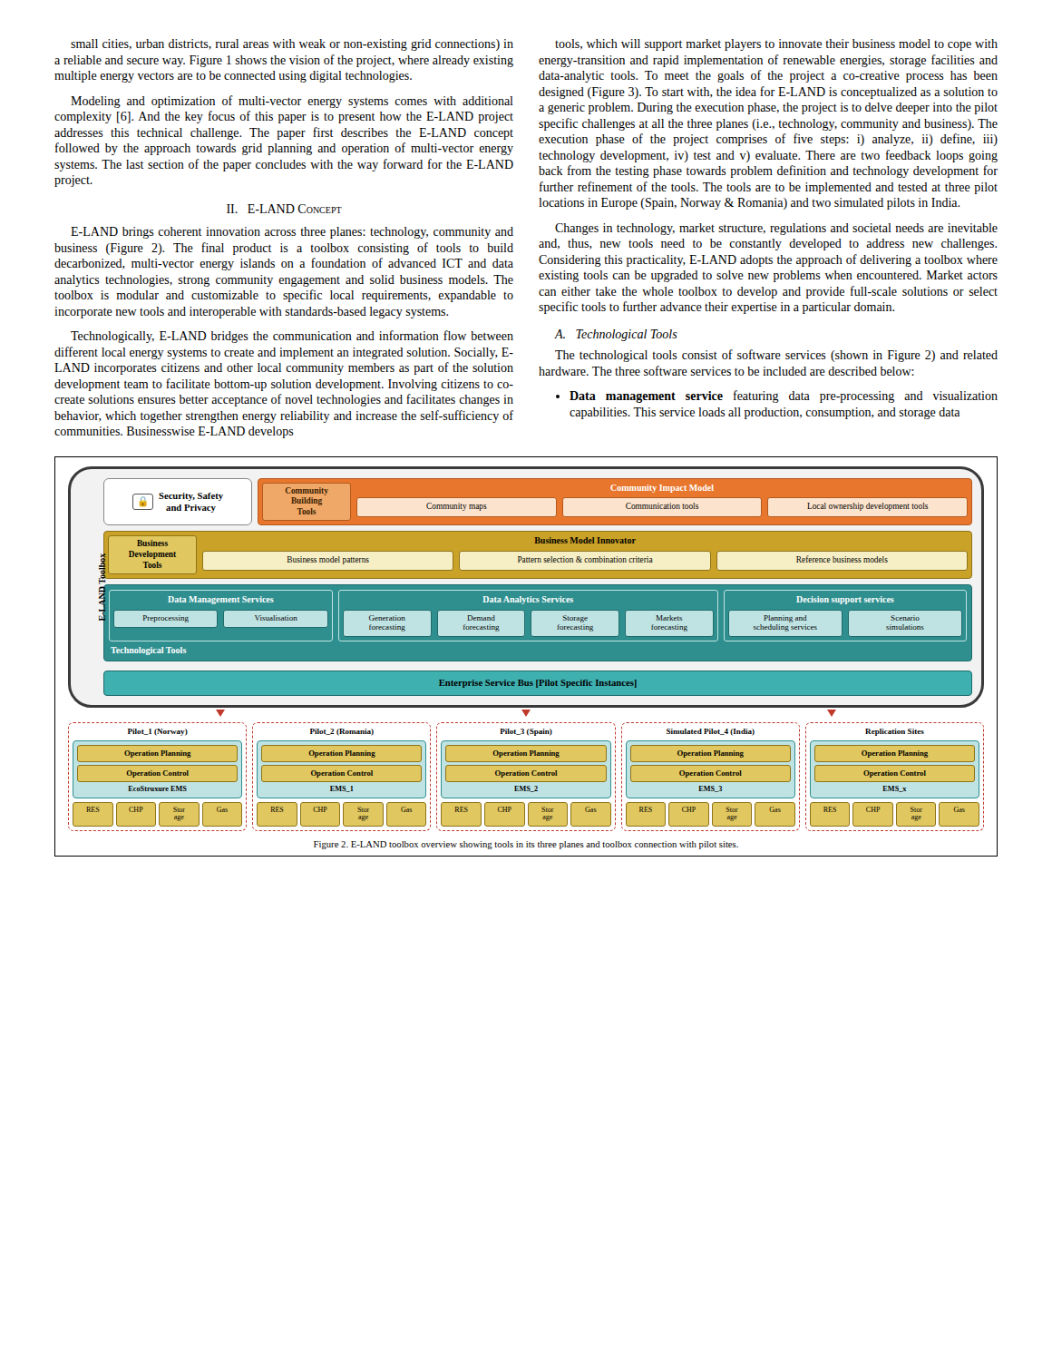small cities, urban districts, rural areas with weak or non-existing grid connections) in a reliable and secure way. Figure 1 shows the vision of the project, where already existing multiple energy vectors are to be connected using digital technologies.
Modeling and optimization of multi-vector energy systems comes with additional complexity [6]. And the key focus of this paper is to present how the E-LAND project addresses this technical challenge. The paper first describes the E-LAND concept followed by the approach towards grid planning and operation of multi-vector energy systems. The last section of the paper concludes with the way forward for the E-LAND project.
II. E-LAND Concept
E-LAND brings coherent innovation across three planes: technology, community and business (Figure 2). The final product is a toolbox consisting of tools to build decarbonized, multi-vector energy islands on a foundation of advanced ICT and data analytics technologies, strong community engagement and solid business models. The toolbox is modular and customizable to specific local requirements, expandable to incorporate new tools and interoperable with standards-based legacy systems.
Technologically, E-LAND bridges the communication and information flow between different local energy systems to create and implement an integrated solution. Socially, E-LAND incorporates citizens and other local community members as part of the solution development team to facilitate bottom-up solution development. Involving citizens to co-create solutions ensures better acceptance of novel technologies and facilitates changes in behavior, which together strengthen energy reliability and increase the self-sufficiency of communities. Businesswise E-LAND develops
tools, which will support market players to innovate their business model to cope with energy-transition and rapid implementation of renewable energies, storage facilities and data-analytic tools. To meet the goals of the project a co-creative process has been designed (Figure 3). To start with, the idea for E-LAND is conceptualized as a solution to a generic problem. During the execution phase, the project is to delve deeper into the pilot specific challenges at all the three planes (i.e., technology, community and business). The execution phase of the project comprises of five steps: i) analyze, ii) define, iii) technology development, iv) test and v) evaluate. There are two feedback loops going back from the testing phase towards problem definition and technology development for further refinement of the tools. The tools are to be implemented and tested at three pilot locations in Europe (Spain, Norway & Romania) and two simulated pilots in India.
Changes in technology, market structure, regulations and societal needs are inevitable and, thus, new tools need to be constantly developed to address new challenges. Considering this practicality, E-LAND adopts the approach of delivering a toolbox where existing tools can be upgraded to solve new problems when encountered. Market actors can either take the whole toolbox to develop and provide full-scale solutions or select specific tools to further advance their expertise in a particular domain.
A. Technological Tools
The technological tools consist of software services (shown in Figure 2) and related hardware. The three software services to be included are described below:
Data management service featuring data pre-processing and visualization capabilities. This service loads all production, consumption, and storage data
E-LAND Toolbox
🔒Security, Safety
and Privacy
Community
Building
Tools
Community Impact Model
Community maps
Communication tools
Local ownership development tools
Business
Development
Tools
Business Model Innovator
Business model patterns
Pattern selection & combination criteria
Reference business models
Data Management Services
Preprocessing
Visualisation
Data Analytics Services
Generation
forecasting
Demand
forecasting
Storage
forecasting
Markets
forecasting
Decision support services
Planning and
scheduling services
Scenario
simulations
Technological Tools
Enterprise Service Bus [Pilot Specific Instances]
Pilot_1 (Norway)
Operation Planning
Operation Control
EcoStruxure EMS
RES
CHP
Stor
age
Gas
Pilot_2 (Romania)
Operation Planning
Operation Control
EMS_1
RES
CHP
Stor
age
Gas
Pilot_3 (Spain)
Operation Planning
Operation Control
EMS_2
RES
CHP
Stor
age
Gas
Simulated Pilot_4 (India)
Operation Planning
Operation Control
EMS_3
RES
CHP
Stor
age
Gas
Replication Sites
Operation Planning
Operation Control
EMS_x
RES
CHP
Stor
age
Gas
Figure 2. E-LAND toolbox overview showing tools in its three planes and toolbox connection with pilot sites.